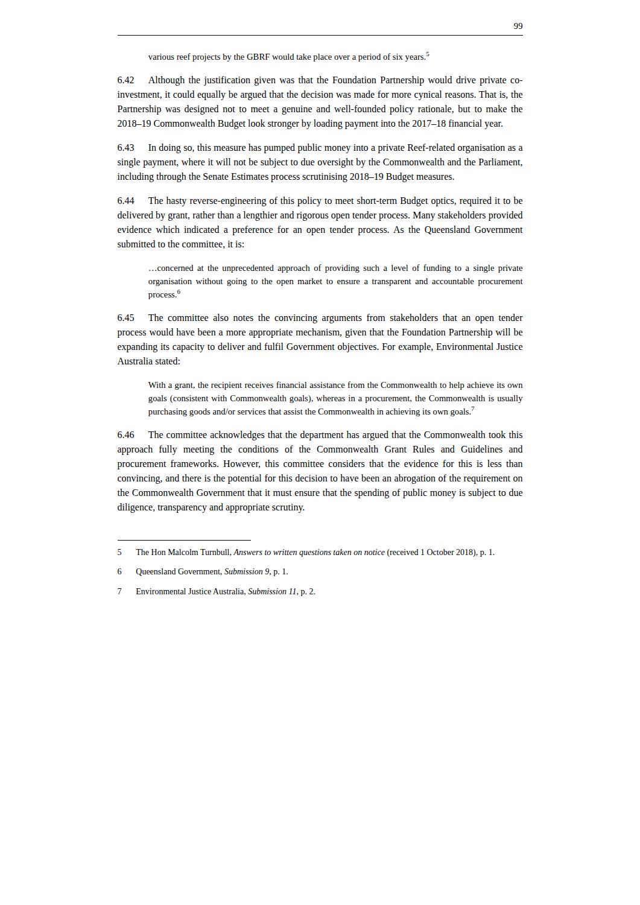99
various reef projects by the GBRF would take place over a period of six years.5
6.42 Although the justification given was that the Foundation Partnership would drive private co-investment, it could equally be argued that the decision was made for more cynical reasons. That is, the Partnership was designed not to meet a genuine and well-founded policy rationale, but to make the 2018–19 Commonwealth Budget look stronger by loading payment into the 2017–18 financial year.
6.43 In doing so, this measure has pumped public money into a private Reef-related organisation as a single payment, where it will not be subject to due oversight by the Commonwealth and the Parliament, including through the Senate Estimates process scrutinising 2018–19 Budget measures.
6.44 The hasty reverse-engineering of this policy to meet short-term Budget optics, required it to be delivered by grant, rather than a lengthier and rigorous open tender process. Many stakeholders provided evidence which indicated a preference for an open tender process. As the Queensland Government submitted to the committee, it is:
…concerned at the unprecedented approach of providing such a level of funding to a single private organisation without going to the open market to ensure a transparent and accountable procurement process.6
6.45 The committee also notes the convincing arguments from stakeholders that an open tender process would have been a more appropriate mechanism, given that the Foundation Partnership will be expanding its capacity to deliver and fulfil Government objectives. For example, Environmental Justice Australia stated:
With a grant, the recipient receives financial assistance from the Commonwealth to help achieve its own goals (consistent with Commonwealth goals), whereas in a procurement, the Commonwealth is usually purchasing goods and/or services that assist the Commonwealth in achieving its own goals.7
6.46 The committee acknowledges that the department has argued that the Commonwealth took this approach fully meeting the conditions of the Commonwealth Grant Rules and Guidelines and procurement frameworks. However, this committee considers that the evidence for this is less than convincing, and there is the potential for this decision to have been an abrogation of the requirement on the Commonwealth Government that it must ensure that the spending of public money is subject to due diligence, transparency and appropriate scrutiny.
5 The Hon Malcolm Turnbull, Answers to written questions taken on notice (received 1 October 2018), p. 1.
6 Queensland Government, Submission 9, p. 1.
7 Environmental Justice Australia, Submission 11, p. 2.